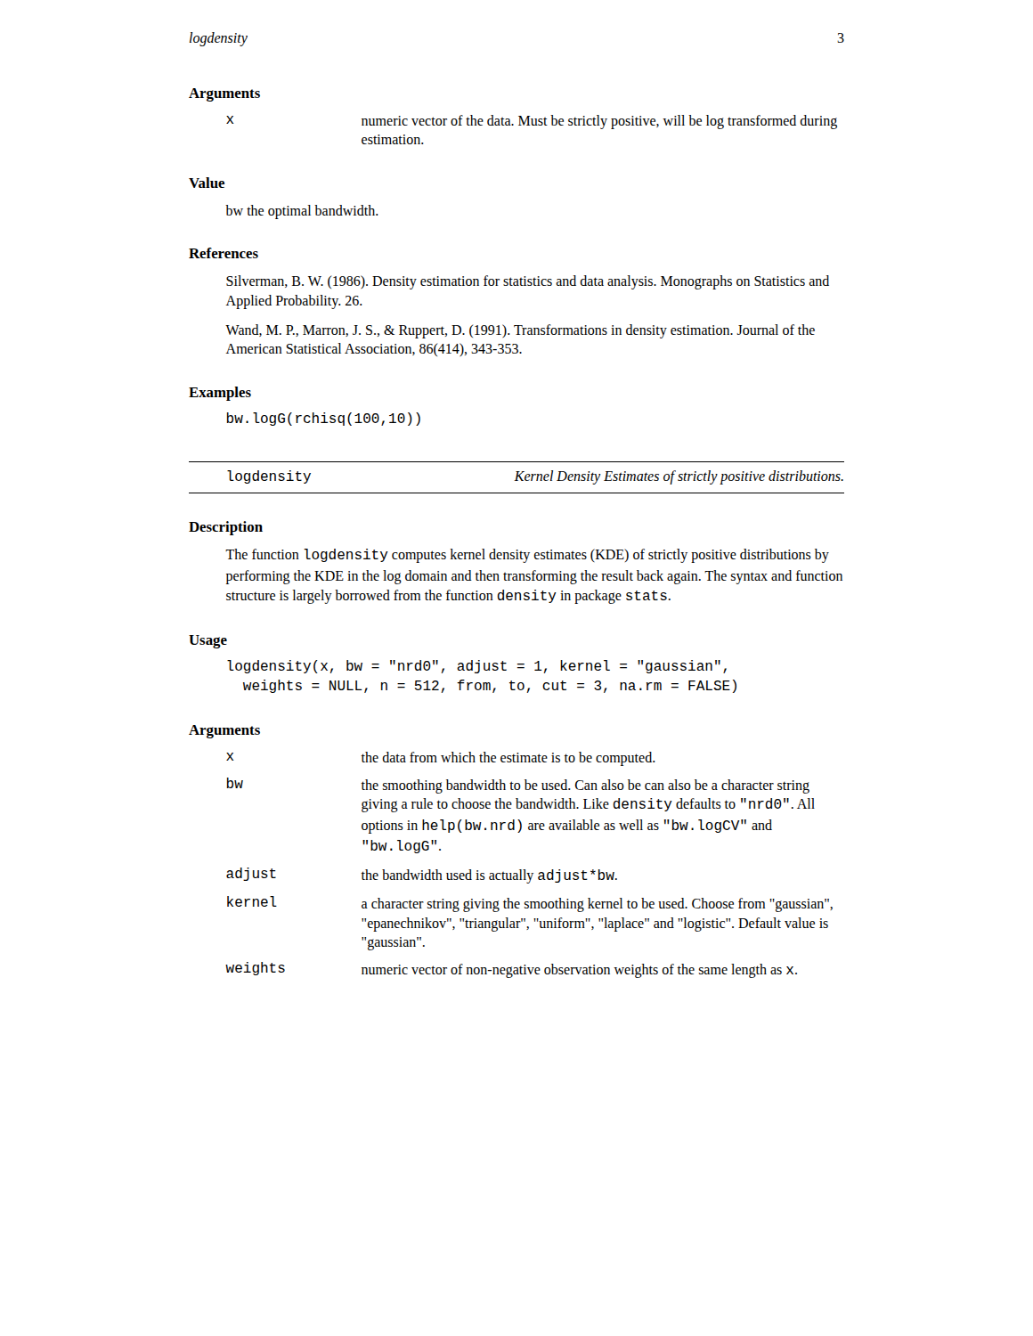logdensity 3
Arguments
x
numeric vector of the data. Must be strictly positive, will be log transformed during estimation.
Value
bw the optimal bandwidth.
References
Silverman, B. W. (1986). Density estimation for statistics and data analysis. Monographs on Statistics and Applied Probability. 26.
Wand, M. P., Marron, J. S., & Ruppert, D. (1991). Transformations in density estimation. Journal of the American Statistical Association, 86(414), 343-353.
Examples
bw.logG(rchisq(100,10))
logdensity Kernel Density Estimates of strictly positive distributions.
Description
The function logdensity computes kernel density estimates (KDE) of strictly positive distributions by performing the KDE in the log domain and then transforming the result back again. The syntax and function structure is largely borrowed from the function density in package stats.
Usage
logdensity(x, bw = "nrd0", adjust = 1, kernel = "gaussian",
  weights = NULL, n = 512, from, to, cut = 3, na.rm = FALSE)
Arguments
x
the data from which the estimate is to be computed.
bw
the smoothing bandwidth to be used. Can also be can also be a character string giving a rule to choose the bandwidth. Like density defaults to "nrd0". All options in help(bw.nrd) are available as well as "bw.logCV" and "bw.logG".
adjust
the bandwidth used is actually adjust*bw.
kernel
a character string giving the smoothing kernel to be used. Choose from "gaussian", "epanechnikov", "triangular", "uniform", "laplace" and "logistic". Default value is "gaussian".
weights
numeric vector of non-negative observation weights of the same length as x.